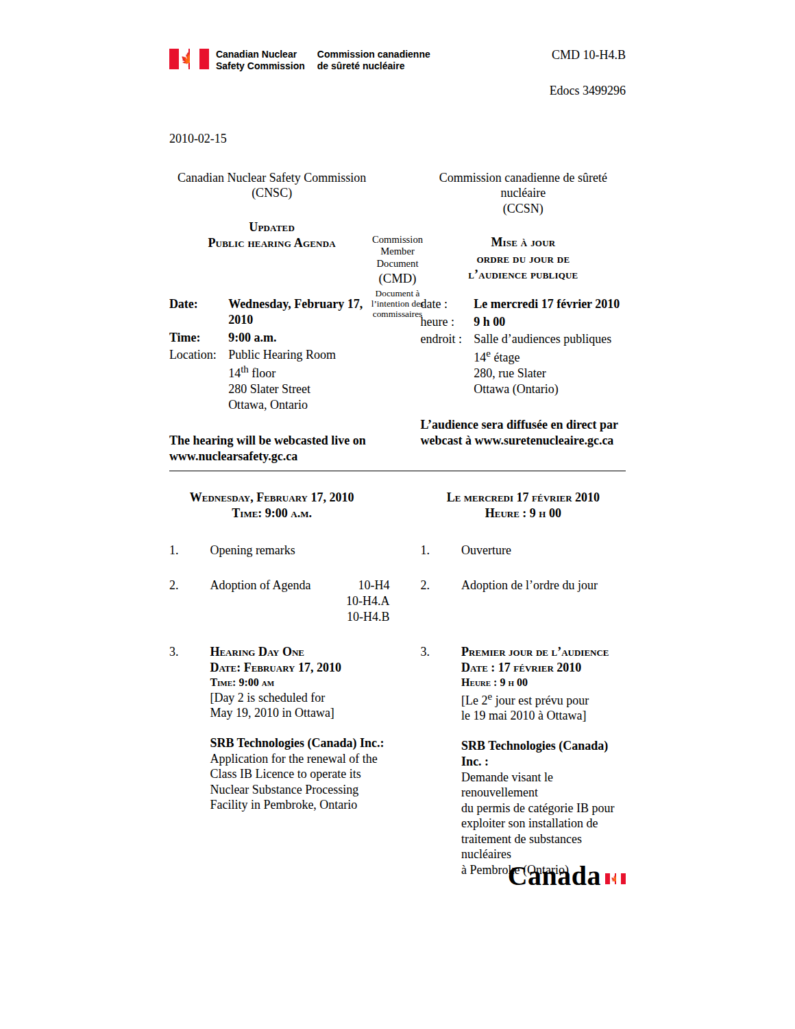🍁
Canadian Nuclear
Safety Commission Commission canadienne
de sûreté nucléaire
CMD 10-H4.B
Edocs 3499296
2010-02-15
Canadian Nuclear Safety Commission (CNSC)
Updated
Public hearing Agenda
Commission canadienne de sûreté nucléaire (CCSN)
Mise à jour
ordre du jour de
l’audience publique
Commission
Member
Document (CMD) Document à
l’intention des
commissaires
| Date: | Wednesday, February 17, 2010 |
| Time: | 9:00 a.m. |
| Location: | Public Hearing Room 14 th floor 280 Slater Street Ottawa, Ontario |
The hearing will be webcasted live on
www.nuclearsafety.gc.ca
| date : | Le mercredi 17 février 2010 |
| heure : | 9 h 00 |
| endroit : | Salle d’audiences publiques 14 e étage 280, rue Slater Ottawa (Ontario) |
L’audience sera diffusée en direct par
webcast à www.suretenucleaire.gc.ca
Wednesday, February 17, 2010
Time: 9:00 a.m.
Le mercredi 17 février 2010
Heure : 9 h 00
1.
Opening remarks
1.
Ouverture
2.
Adoption of Agenda
10-H4
10-H4.A
10-H4.B
2.
Adoption de l’ordre du jour
3.
Hearing Day One
Date: February 17, 2010
Time: 9:00 am
[Day 2 is scheduled for
May 19, 2010 in Ottawa]
SRB Technologies (Canada) Inc.:
Application for the renewal of the
Class IB Licence to operate its
Nuclear Substance Processing
Facility in Pembroke, Ontario
3.
Premier jour de l’audience
Date : 17 février 2010
Heure : 9 h 00
[Le 2e jour est prévu pour
le 19 mai 2010 à Ottawa]
SRB Technologies (Canada) Inc. :
Demande visant le renouvellement
du permis de catégorie IB pour
exploiter son installation de
traitement de substances nucléaires
à Pembroke (Ontario)
Canada 🍁